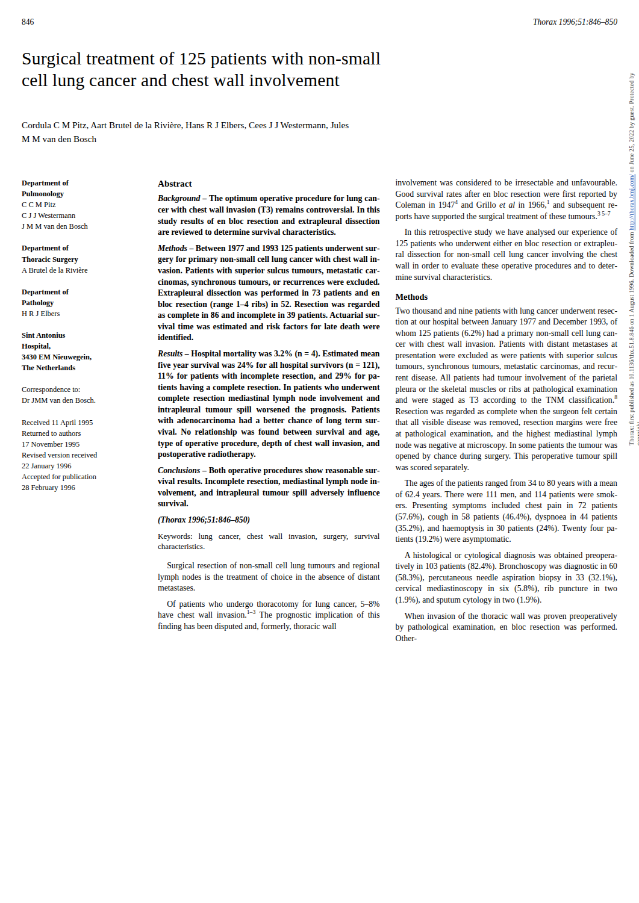846 Thorax 1996;51:846–850
Surgical treatment of 125 patients with non-small
cell lung cancer and chest wall involvement
Cordula C M Pitz, Aart Brutel de la Rivière, Hans R J Elbers, Cees J J Westermann, Jules
M M van den Bosch
Department of
Pulmonology
C C M Pitz
C J J Westermann
J M M van den Bosch
Department of
Thoracic Surgery
A Brutel de la Rivière
Department of
Pathology
H R J Elbers
Sint Antonius
Hospital,
3430 EM Nieuwegein,
The Netherlands
Correspondence to:
Dr JMM van den Bosch.
Received 11 April 1995
Returned to authors
17 November 1995
Revised version received
22 January 1996
Accepted for publication
28 February 1996
Abstract
Background – The optimum operative procedure for lung cancer with chest wall invasion (T3) remains controversial. In this study results of en bloc resection and extrapleural dissection are reviewed to determine survival characteristics.
Methods – Between 1977 and 1993 125 patients underwent surgery for primary non-small cell lung cancer with chest wall invasion. Patients with superior sulcus tumours, metastatic carcinomas, synchronous tumours, or recurrences were excluded. Extrapleural dissection was performed in 73 patients and en bloc resection (range 1–4 ribs) in 52. Resection was regarded as complete in 86 and incomplete in 39 patients. Actuarial survival time was estimated and risk factors for late death were identified.
Results – Hospital mortality was 3.2% (n = 4). Estimated mean five year survival was 24% for all hospital survivors (n = 121), 11% for patients with incomplete resection, and 29% for patients having a complete resection. In patients who underwent complete resection mediastinal lymph node involvement and intrapleural tumour spill worsened the prognosis. Patients with adenocarcinoma had a better chance of long term survival. No relationship was found between survival and age, type of operative procedure, depth of chest wall invasion, and postoperative radiotherapy.
Conclusions – Both operative procedures show reasonable survival results. Incomplete resection, mediastinal lymph node involvement, and intrapleural tumour spill adversely influence survival.
(Thorax 1996;51:846–850)
Keywords: lung cancer, chest wall invasion, surgery, survival characteristics.
Surgical resection of non-small cell lung tumours and regional lymph nodes is the treatment of choice in the absence of distant metastases.
Of patients who undergo thoracotomy for lung cancer, 5–8% have chest wall invasion.1–3 The prognostic implication of this finding has been disputed and, formerly, thoracic wall
involvement was considered to be irresectable and unfavourable. Good survival rates after en bloc resection were first reported by Coleman in 19474 and Grillo et al in 1966,1 and subsequent reports have supported the surgical treatment of these tumours.3 5–7
In this retrospective study we have analysed our experience of 125 patients who underwent either en bloc resection or extrapleural dissection for non-small cell lung cancer involving the chest wall in order to evaluate these operative procedures and to determine survival characteristics.
Methods
Two thousand and nine patients with lung cancer underwent resection at our hospital between January 1977 and December 1993, of whom 125 patients (6.2%) had a primary non-small cell lung cancer with chest wall invasion. Patients with distant metastases at presentation were excluded as were patients with superior sulcus tumours, synchronous tumours, metastatic carcinomas, and recurrent disease. All patients had tumour involvement of the parietal pleura or the skeletal muscles or ribs at pathological examination and were staged as T3 according to the TNM classification.8 Resection was regarded as complete when the surgeon felt certain that all visible disease was removed, resection margins were free at pathological examination, and the highest mediastinal lymph node was negative at microscopy. In some patients the tumour was opened by chance during surgery. This peroperative tumour spill was scored separately.
The ages of the patients ranged from 34 to 80 years with a mean of 62.4 years. There were 111 men, and 114 patients were smokers. Presenting symptoms included chest pain in 72 patients (57.6%), cough in 58 patients (46.4%), dyspnoea in 44 patients (35.2%), and haemoptysis in 30 patients (24%). Twenty four patients (19.2%) were asymptomatic.
A histological or cytological diagnosis was obtained preoperatively in 103 patients (82.4%). Bronchoscopy was diagnostic in 60 (58.3%), percutaneous needle aspiration biopsy in 33 (32.1%), cervical mediastinoscopy in six (5.8%), rib puncture in two (1.9%), and sputum cytology in two (1.9%).
When invasion of the thoracic wall was proven preoperatively by pathological examination, en bloc resection was performed. Other-
Thorax: first published as 10.1136/thx.51.8.846 on 1 August 1996. Downloaded from http://thorax.bmj.com/ on June 25, 2022 by guest. Protected by copyright.